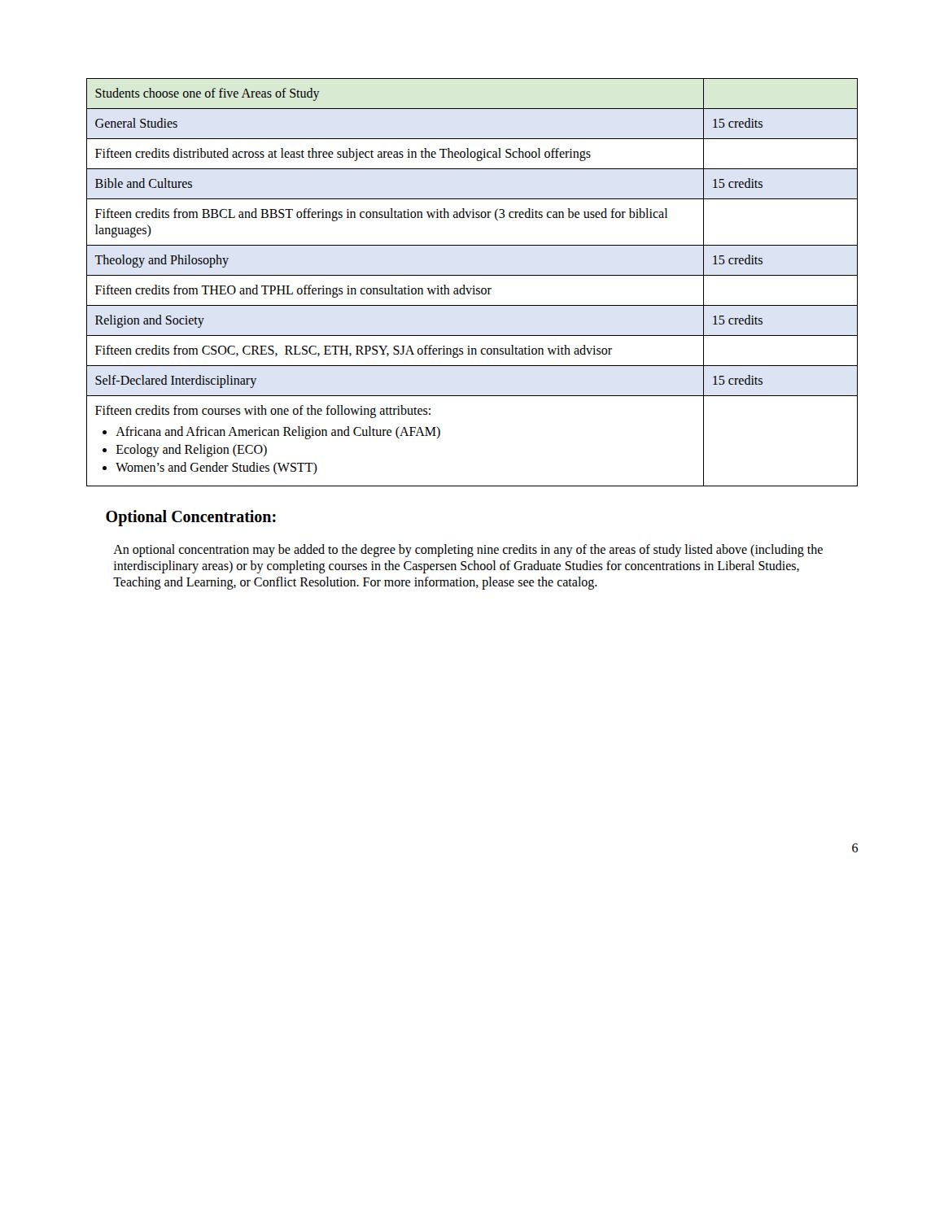| Students choose one of five Areas of Study | |
| General Studies | 15 credits |
| Fifteen credits distributed across at least three subject areas in the Theological School offerings | |
| Bible and Cultures | 15 credits |
| Fifteen credits from BBCL and BBST offerings in consultation with advisor (3 credits can be used for biblical languages) | |
| Theology and Philosophy | 15 credits |
| Fifteen credits from THEO and TPHL offerings in consultation with advisor | |
| Religion and Society | 15 credits |
| Fifteen credits from CSOC, CRES, RLSC, ETH, RPSY, SJA offerings in consultation with advisor | |
| Self-Declared Interdisciplinary | 15 credits |
| Fifteen credits from courses with one of the following attributes: Africana and African American Religion and Culture (AFAM) Ecology and Religion (ECO) Women’s and Gender Studies (WSTT) | |
Optional Concentration:
An optional concentration may be added to the degree by completing nine credits in any of the areas of study listed above (including the interdisciplinary areas) or by completing courses in the Caspersen School of Graduate Studies for concentrations in Liberal Studies, Teaching and Learning, or Conflict Resolution. For more information, please see the catalog.
6